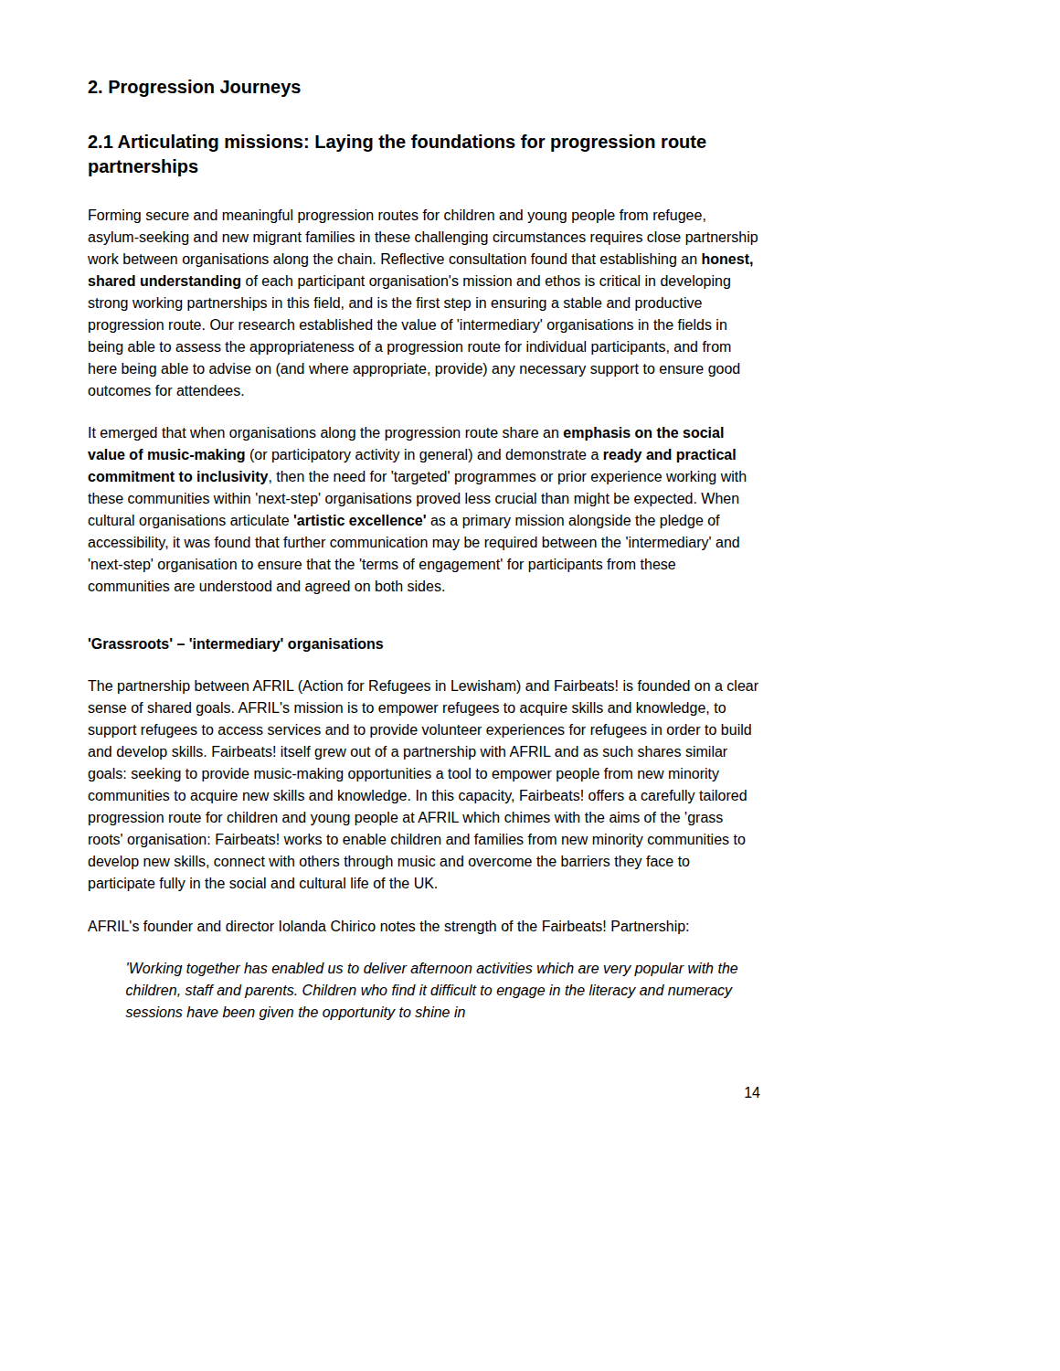2. Progression Journeys
2.1 Articulating missions: Laying the foundations for progression route partnerships
Forming secure and meaningful progression routes for children and young people from refugee, asylum-seeking and new migrant families in these challenging circumstances requires close partnership work between organisations along the chain. Reflective consultation found that establishing an honest, shared understanding of each participant organisation's mission and ethos is critical in developing strong working partnerships in this field, and is the first step in ensuring a stable and productive progression route. Our research established the value of 'intermediary' organisations in the fields in being able to assess the appropriateness of a progression route for individual participants, and from here being able to advise on (and where appropriate, provide) any necessary support to ensure good outcomes for attendees.
It emerged that when organisations along the progression route share an emphasis on the social value of music-making (or participatory activity in general) and demonstrate a ready and practical commitment to inclusivity, then the need for 'targeted' programmes or prior experience working with these communities within 'next-step' organisations proved less crucial than might be expected. When cultural organisations articulate 'artistic excellence' as a primary mission alongside the pledge of accessibility, it was found that further communication may be required between the 'intermediary' and 'next-step' organisation to ensure that the 'terms of engagement' for participants from these communities are understood and agreed on both sides.
'Grassroots' – 'intermediary' organisations
The partnership between AFRIL (Action for Refugees in Lewisham) and Fairbeats! is founded on a clear sense of shared goals. AFRIL's mission is to empower refugees to acquire skills and knowledge, to support refugees to access services and to provide volunteer experiences for refugees in order to build and develop skills. Fairbeats! itself grew out of a partnership with AFRIL and as such shares similar goals: seeking to provide music-making opportunities a tool to empower people from new minority communities to acquire new skills and knowledge. In this capacity, Fairbeats! offers a carefully tailored progression route for children and young people at AFRIL which chimes with the aims of the 'grass roots' organisation: Fairbeats! works to enable children and families from new minority communities to develop new skills, connect with others through music and overcome the barriers they face to participate fully in the social and cultural life of the UK.
AFRIL's founder and director Iolanda Chirico notes the strength of the Fairbeats! Partnership:
'Working together has enabled us to deliver afternoon activities which are very popular with the children, staff and parents. Children who find it difficult to engage in the literacy and numeracy sessions have been given the opportunity to shine in
14